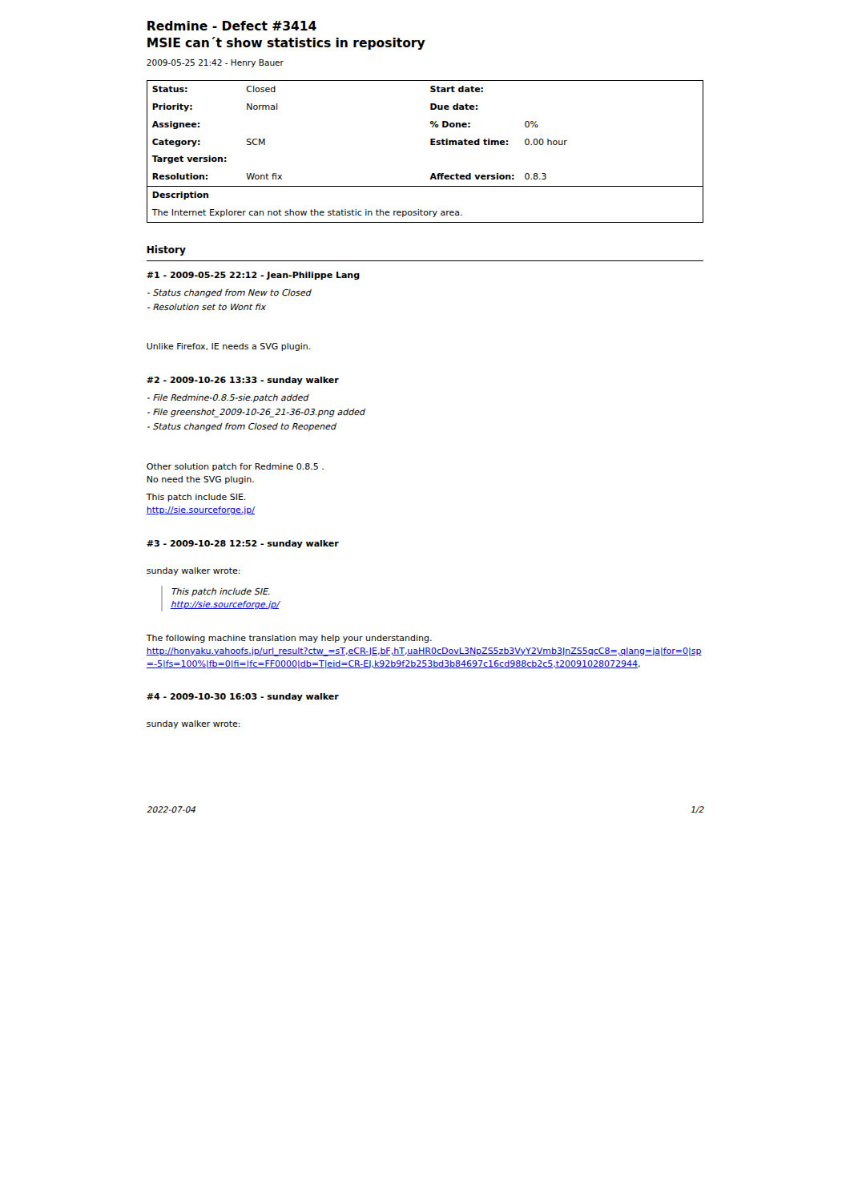Redmine - Defect #3414
MSIE can´t show statistics in repository
2009-05-25 21:42 - Henry Bauer
| Status: | Closed | Start date: | |
| Priority: | Normal | Due date: | |
| Assignee: | | % Done: | 0% |
| Category: | SCM | Estimated time: | 0.00 hour |
| Target version: | | | |
| Resolution: | Wont fix | Affected version: | 0.8.3 |
| Description |
| The Internet Explorer can not show the statistic in the repository area. |
History
#1 - 2009-05-25 22:12 - Jean-Philippe Lang
- Status changed from New to Closed
- Resolution set to Wont fix
Unlike Firefox, IE needs a SVG plugin.
#2 - 2009-10-26 13:33 - sunday walker
- File Redmine-0.8.5-sie.patch added
- File greenshot_2009-10-26_21-36-03.png added
- Status changed from Closed to Reopened
Other solution patch for Redmine 0.8.5 .
No need the SVG plugin.
This patch include SIE.
http://sie.sourceforge.jp/
#3 - 2009-10-28 12:52 - sunday walker
sunday walker wrote:
This patch include SIE.
http://sie.sourceforge.jp/
The following machine translation may help your understanding.
http://honyaku.yahoofs.jp/url_result?ctw_=sT,eCR-JE,bF,hT,uaHR0cDovL3NpZS5zb3VyY2Vmb3JnZS5qcC8=,qlang=ja|for=0|sp=-5|fs=100%|fb=0|fi=|fc=FF0000|db=T|eid=CR-EJ,k92b9f2b253bd3b84697c16cd988cb2c5,t20091028072944,
#4 - 2009-10-30 16:03 - sunday walker
sunday walker wrote:
2022-07-04 1/2